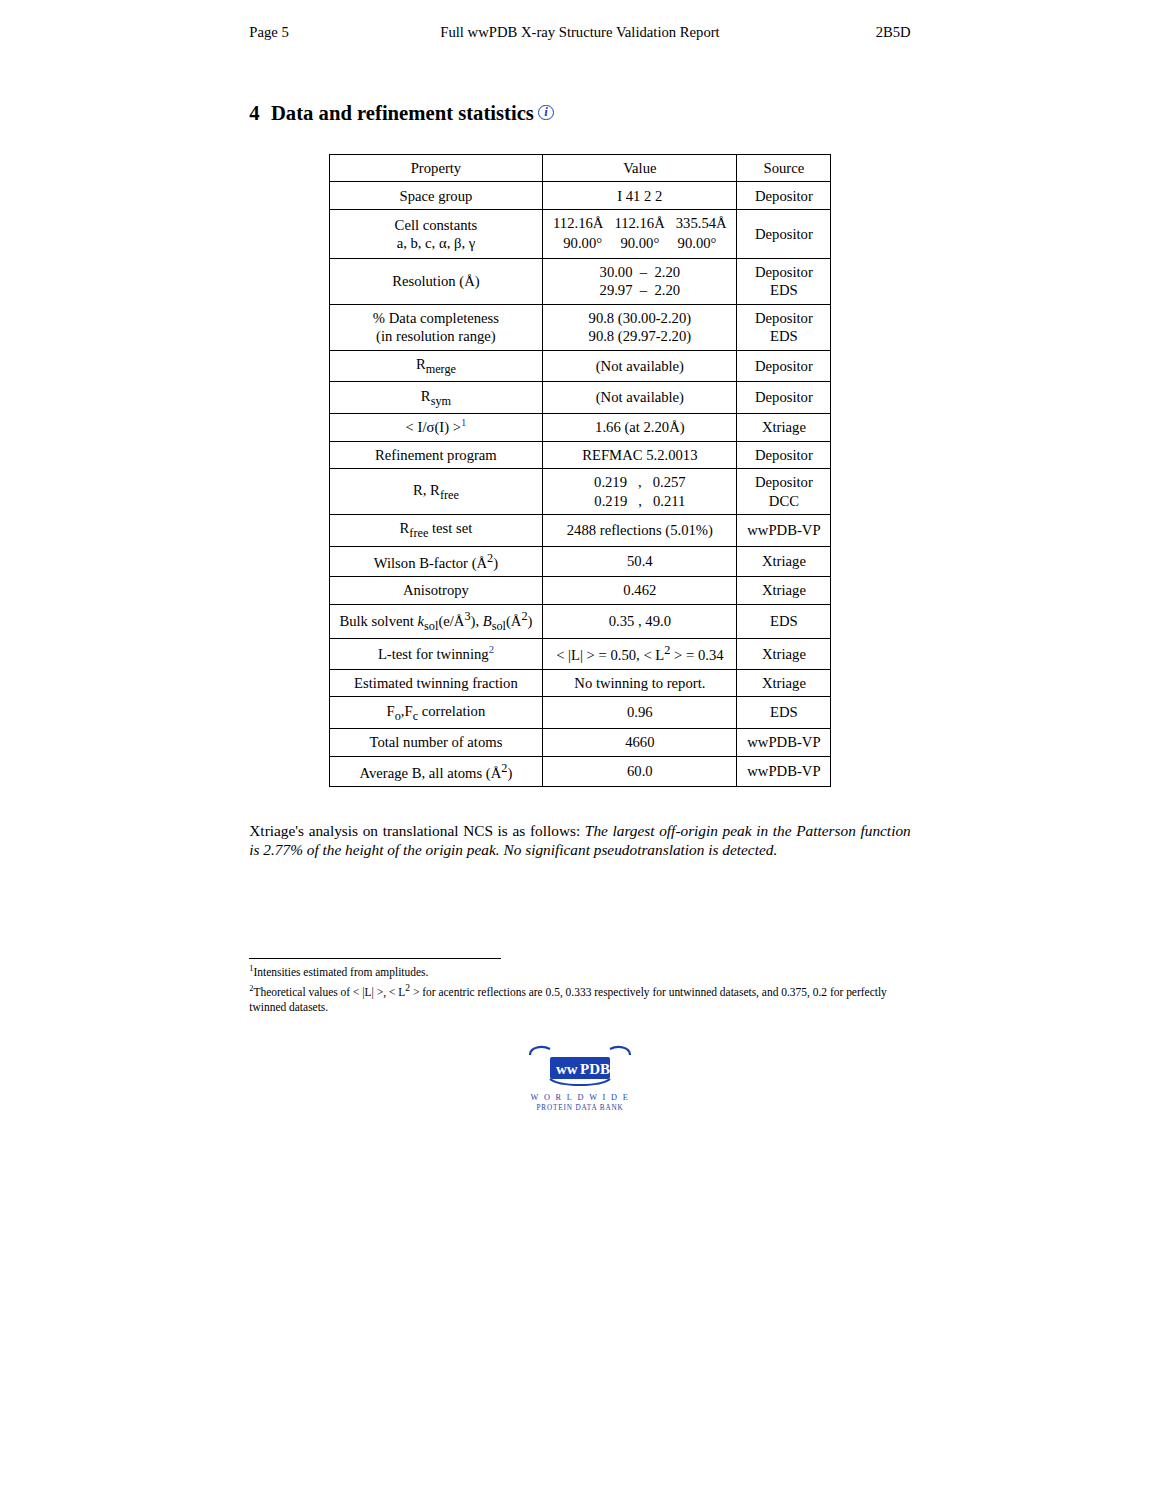Page 5
Full wwPDB X-ray Structure Validation Report
2B5D
4 Data and refinement statisticsi
| Property | Value | Source |
| --- | --- | --- |
| Space group | I 41 2 2 | Depositor |
| Cell constants a, b, c, α, β, γ | 112.16Å 112.16Å 335.54Å 90.00° 90.00° 90.00° | Depositor |
| Resolution (Å) | 30.00 – 2.20 29.97 – 2.20 | Depositor EDS |
| % Data completeness (in resolution range) | 90.8 (30.00-2.20) 90.8 (29.97-2.20) | Depositor EDS |
| R merge | (Not available) | Depositor |
| R sym | (Not available) | Depositor |
| < I/σ(I) > 1 | 1.66 (at 2.20Å) | Xtriage |
| Refinement program | REFMAC 5.2.0013 | Depositor |
| R, R free | 0.219 , 0.257 0.219 , 0.211 | Depositor DCC |
| R free test set | 2488 reflections (5.01%) | wwPDB-VP |
| Wilson B-factor (Å 2 ) | 50.4 | Xtriage |
| Anisotropy | 0.462 | Xtriage |
| Bulk solvent k sol (e/Å 3 ), B sol (Å 2 ) | 0.35 , 49.0 | EDS |
| L-test for twinning 2 | < /L/ > = 0.50, < L 2 > = 0.34 | Xtriage |
| Estimated twinning fraction | No twinning to report. | Xtriage |
| F o ,F c correlation | 0.96 | EDS |
| Total number of atoms | 4660 | wwPDB-VP |
| Average B, all atoms (Å 2 ) | 60.0 | wwPDB-VP |
Xtriage's analysis on translational NCS is as follows: The largest off-origin peak in the Patterson function is 2.77% of the height of the origin peak. No significant pseudotranslation is detected.
1Intensities estimated from amplitudes.
2Theoretical values of < |L| >, < L2 > for acentric reflections are 0.5, 0.333 respectively for untwinned datasets, and 0.375, 0.2 for perfectly twinned datasets.
ww PDB
W O R L D W I D E
PROTEIN DATA BANK